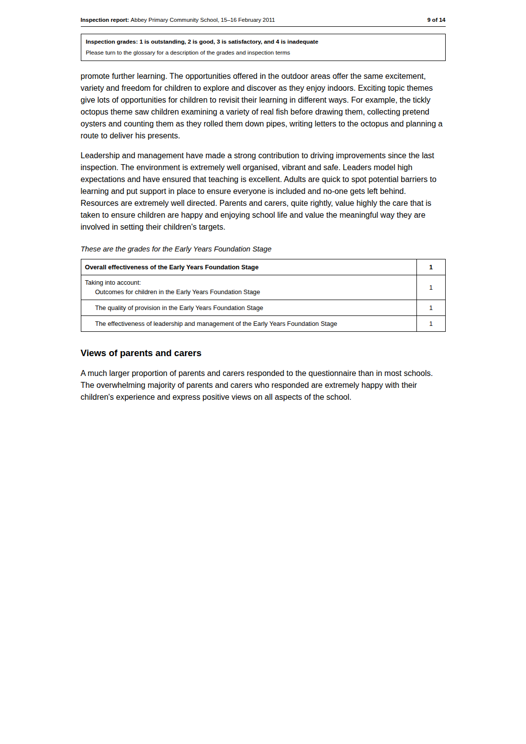Inspection report: Abbey Primary Community School, 15–16 February 2011 9 of 14
Inspection grades: 1 is outstanding, 2 is good, 3 is satisfactory, and 4 is inadequate
Please turn to the glossary for a description of the grades and inspection terms
promote further learning. The opportunities offered in the outdoor areas offer the same excitement, variety and freedom for children to explore and discover as they enjoy indoors. Exciting topic themes give lots of opportunities for children to revisit their learning in different ways. For example, the tickly octopus theme saw children examining a variety of real fish before drawing them, collecting pretend oysters and counting them as they rolled them down pipes, writing letters to the octopus and planning a route to deliver his presents.
Leadership and management have made a strong contribution to driving improvements since the last inspection. The environment is extremely well organised, vibrant and safe. Leaders model high expectations and have ensured that teaching is excellent. Adults are quick to spot potential barriers to learning and put support in place to ensure everyone is included and no-one gets left behind. Resources are extremely well directed. Parents and carers, quite rightly, value highly the care that is taken to ensure children are happy and enjoying school life and value the meaningful way they are involved in setting their children's targets.
These are the grades for the Early Years Foundation Stage
| Overall effectiveness of the Early Years Foundation Stage | 1 |
| Taking into account: Outcomes for children in the Early Years Foundation Stage | 1 |
| The quality of provision in the Early Years Foundation Stage | 1 |
| The effectiveness of leadership and management of the Early Years Foundation Stage | 1 |
Views of parents and carers
A much larger proportion of parents and carers responded to the questionnaire than in most schools. The overwhelming majority of parents and carers who responded are extremely happy with their children's experience and express positive views on all aspects of the school.